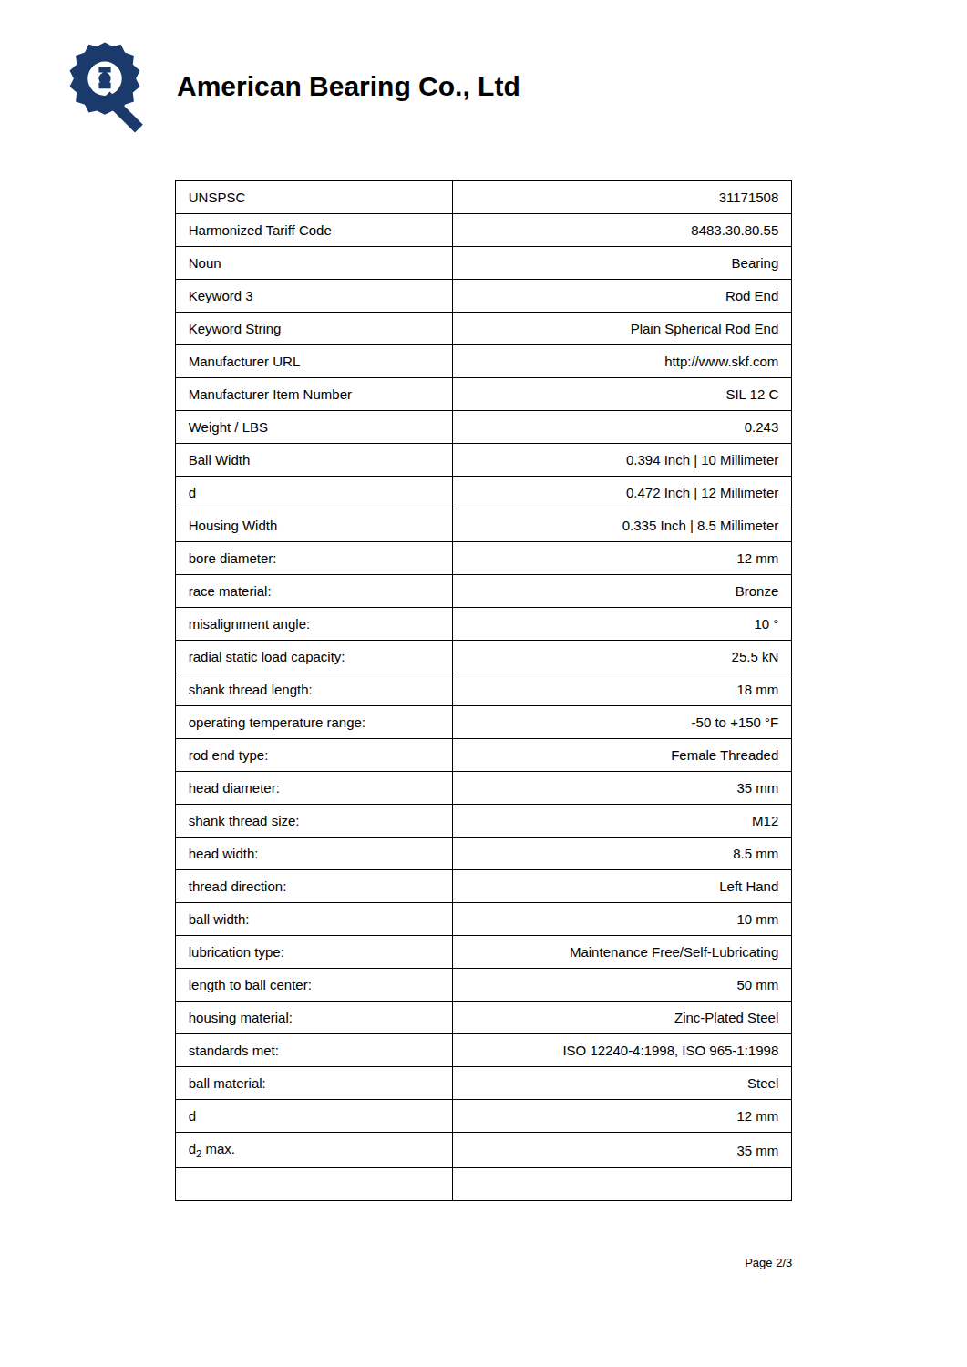American Bearing Co., Ltd
| UNSPSC | 31171508 |
| Harmonized Tariff Code | 8483.30.80.55 |
| Noun | Bearing |
| Keyword 3 | Rod End |
| Keyword String | Plain Spherical Rod End |
| Manufacturer URL | http://www.skf.com |
| Manufacturer Item Number | SIL 12 C |
| Weight / LBS | 0.243 |
| Ball Width | 0.394 Inch / 10 Millimeter |
| d | 0.472 Inch / 12 Millimeter |
| Housing Width | 0.335 Inch / 8.5 Millimeter |
| bore diameter: | 12 mm |
| race material: | Bronze |
| misalignment angle: | 10 ° |
| radial static load capacity: | 25.5 kN |
| shank thread length: | 18 mm |
| operating temperature range: | -50 to +150 °F |
| rod end type: | Female Threaded |
| head diameter: | 35 mm |
| shank thread size: | M12 |
| head width: | 8.5 mm |
| thread direction: | Left Hand |
| ball width: | 10 mm |
| lubrication type: | Maintenance Free/Self-Lubricating |
| length to ball center: | 50 mm |
| housing material: | Zinc-Plated Steel |
| standards met: | ISO 12240-4:1998, ISO 965-1:1998 |
| ball material: | Steel |
| d | 12 mm |
| d 2 max. | 35 mm |
Page 2/3